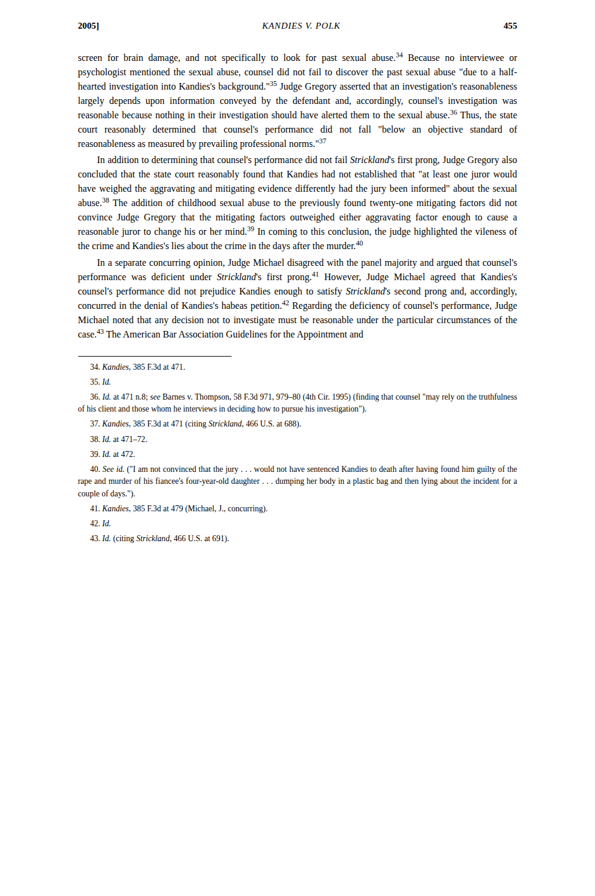2005] KANDIES V. POLK 455
screen for brain damage, and not specifically to look for past sexual abuse.34 Because no interviewee or psychologist mentioned the sexual abuse, counsel did not fail to discover the past sexual abuse "due to a half-hearted investigation into Kandies's background."35 Judge Gregory asserted that an investigation's reasonableness largely depends upon information conveyed by the defendant and, accordingly, counsel's investigation was reasonable because nothing in their investigation should have alerted them to the sexual abuse.36 Thus, the state court reasonably determined that counsel's performance did not fall "below an objective standard of reasonableness as measured by prevailing professional norms."37
In addition to determining that counsel's performance did not fail Strickland's first prong, Judge Gregory also concluded that the state court reasonably found that Kandies had not established that "at least one juror would have weighed the aggravating and mitigating evidence differently had the jury been informed" about the sexual abuse.38 The addition of childhood sexual abuse to the previously found twenty-one mitigating factors did not convince Judge Gregory that the mitigating factors outweighed either aggravating factor enough to cause a reasonable juror to change his or her mind.39 In coming to this conclusion, the judge highlighted the vileness of the crime and Kandies's lies about the crime in the days after the murder.40
In a separate concurring opinion, Judge Michael disagreed with the panel majority and argued that counsel's performance was deficient under Strickland's first prong.41 However, Judge Michael agreed that Kandies's counsel's performance did not prejudice Kandies enough to satisfy Strickland's second prong and, accordingly, concurred in the denial of Kandies's habeas petition.42 Regarding the deficiency of counsel's performance, Judge Michael noted that any decision not to investigate must be reasonable under the particular circumstances of the case.43 The American Bar Association Guidelines for the Appointment and
34. Kandies, 385 F.3d at 471.
35. Id.
36. Id. at 471 n.8; see Barnes v. Thompson, 58 F.3d 971, 979–80 (4th Cir. 1995) (finding that counsel "may rely on the truthfulness of his client and those whom he interviews in deciding how to pursue his investigation").
37. Kandies, 385 F.3d at 471 (citing Strickland, 466 U.S. at 688).
38. Id. at 471–72.
39. Id. at 472.
40. See id. ("I am not convinced that the jury . . . would not have sentenced Kandies to death after having found him guilty of the rape and murder of his fiancee's four-year-old daughter . . . dumping her body in a plastic bag and then lying about the incident for a couple of days.").
41. Kandies, 385 F.3d at 479 (Michael, J., concurring).
42. Id.
43. Id. (citing Strickland, 466 U.S. at 691).